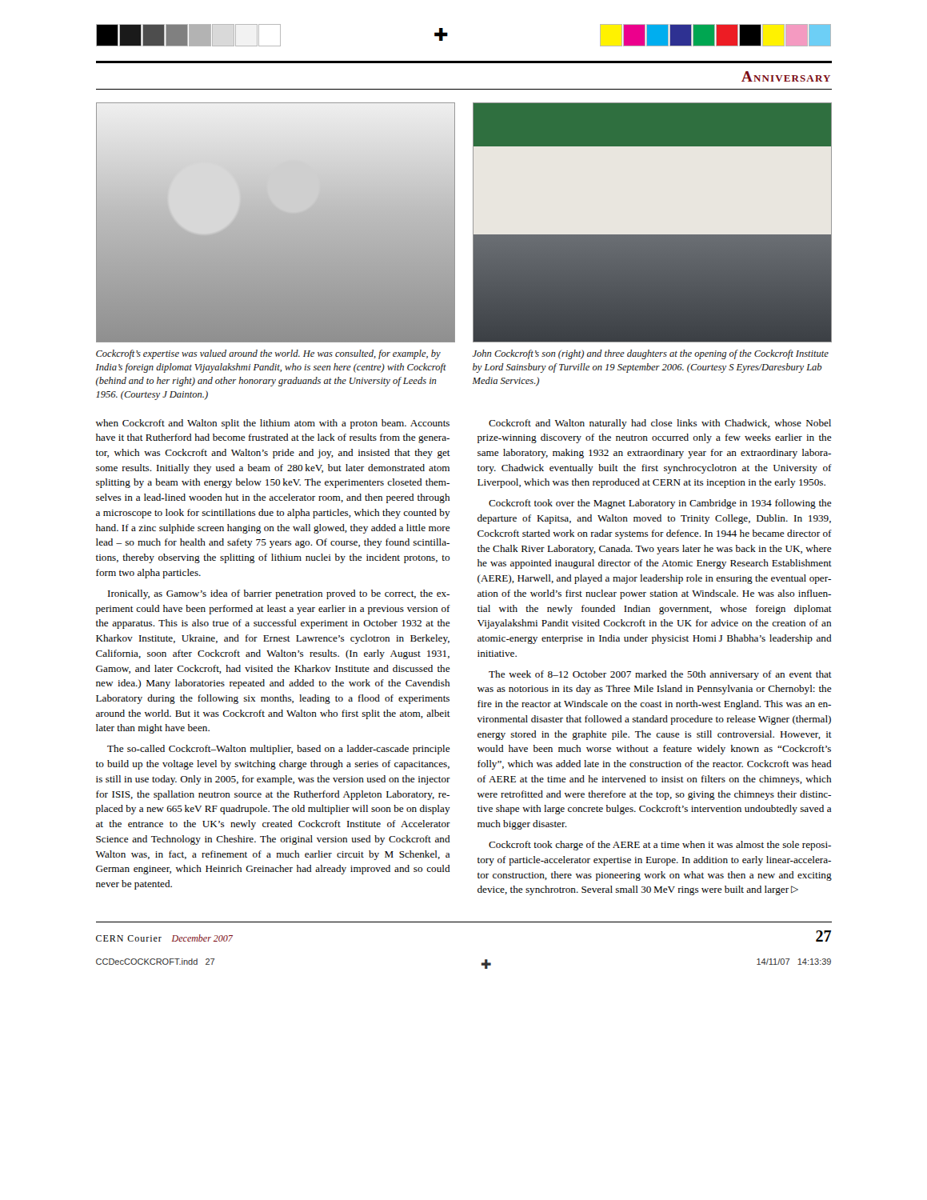✚
Anniversary
Cockcroft’s expertise was valued around the world. He was consulted, for example, by India’s foreign diplomat Vijayalakshmi Pandit, who is seen here (centre) with Cockcroft (behind and to her right) and other honorary graduands at the University of Leeds in 1956. (Courtesy J Dainton.)
John Cockcroft’s son (right) and three daughters at the opening of the Cockcroft Institute by Lord Sainsbury of Turville on 19 September 2006. (Courtesy S Eyres/Daresbury Lab Media Services.)
when Cockcroft and Walton split the lithium atom with a proton beam. Accounts have it that Rutherford had become frustrated at the lack of results from the generator, which was Cockcroft and Walton’s pride and joy, and insisted that they get some results. Initially they used a beam of 280 keV, but later demonstrated atom splitting by a beam with energy below 150 keV. The experimenters closeted themselves in a lead-lined wooden hut in the accelerator room, and then peered through a microscope to look for scintillations due to alpha particles, which they counted by hand. If a zinc sulphide screen hanging on the wall glowed, they added a little more lead – so much for health and safety 75 years ago. Of course, they found scintillations, thereby observing the splitting of lithium nuclei by the incident protons, to form two alpha particles.
Ironically, as Gamow’s idea of barrier penetration proved to be correct, the experiment could have been performed at least a year earlier in a previous version of the apparatus. This is also true of a successful experiment in October 1932 at the Kharkov Institute, Ukraine, and for Ernest Lawrence’s cyclotron in Berkeley, California, soon after Cockcroft and Walton’s results. (In early August 1931, Gamow, and later Cockcroft, had visited the Kharkov Institute and discussed the new idea.) Many laboratories repeated and added to the work of the Cavendish Laboratory during the following six months, leading to a flood of experiments around the world. But it was Cockcroft and Walton who first split the atom, albeit later than might have been.
The so-called Cockcroft–Walton multiplier, based on a ladder-cascade principle to build up the voltage level by switching charge through a series of capacitances, is still in use today. Only in 2005, for example, was the version used on the injector for ISIS, the spallation neutron source at the Rutherford Appleton Laboratory, replaced by a new 665 keV RF quadrupole. The old multiplier will soon be on display at the entrance to the UK’s newly created Cockcroft Institute of Accelerator Science and Technology in Cheshire. The original version used by Cockcroft and Walton was, in fact, a refinement of a much earlier circuit by M Schenkel, a German engineer, which Heinrich Greinacher had already improved and so could never be patented.
Cockcroft and Walton naturally had close links with Chadwick, whose Nobel prize-winning discovery of the neutron occurred only a few weeks earlier in the same laboratory, making 1932 an extraordinary year for an extraordinary laboratory. Chadwick eventually built the first synchrocyclotron at the University of Liverpool, which was then reproduced at CERN at its inception in the early 1950s.
Cockcroft took over the Magnet Laboratory in Cambridge in 1934 following the departure of Kapitsa, and Walton moved to Trinity College, Dublin. In 1939, Cockcroft started work on radar systems for defence. In 1944 he became director of the Chalk River Laboratory, Canada. Two years later he was back in the UK, where he was appointed inaugural director of the Atomic Energy Research Establishment (AERE), Harwell, and played a major leadership role in ensuring the eventual operation of the world’s first nuclear power station at Windscale. He was also influential with the newly founded Indian government, whose foreign diplomat Vijayalakshmi Pandit visited Cockcroft in the UK for advice on the creation of an atomic-energy enterprise in India under physicist Homi J Bhabha’s leadership and initiative.
The week of 8–12 October 2007 marked the 50th anniversary of an event that was as notorious in its day as Three Mile Island in Pennsylvania or Chernobyl: the fire in the reactor at Windscale on the coast in north-west England. This was an environmental disaster that followed a standard procedure to release Wigner (thermal) energy stored in the graphite pile. The cause is still controversial. However, it would have been much worse without a feature widely known as “Cockcroft’s folly”, which was added late in the construction of the reactor. Cockcroft was head of AERE at the time and he intervened to insist on filters on the chimneys, which were retrofitted and were therefore at the top, so giving the chimneys their distinctive shape with large concrete bulges. Cockcroft’s intervention undoubtedly saved a much bigger disaster.
Cockcroft took charge of the AERE at a time when it was almost the sole repository of particle-accelerator expertise in Europe. In addition to early linear-accelerator construction, there was pioneering work on what was then a new and exciting device, the synchrotron. Several small 30 MeV rings were built and larger ▷
CERN Courier December 2007
27
CCDecCOCKCROFT.indd 27
✚
14/11/07 14:13:39